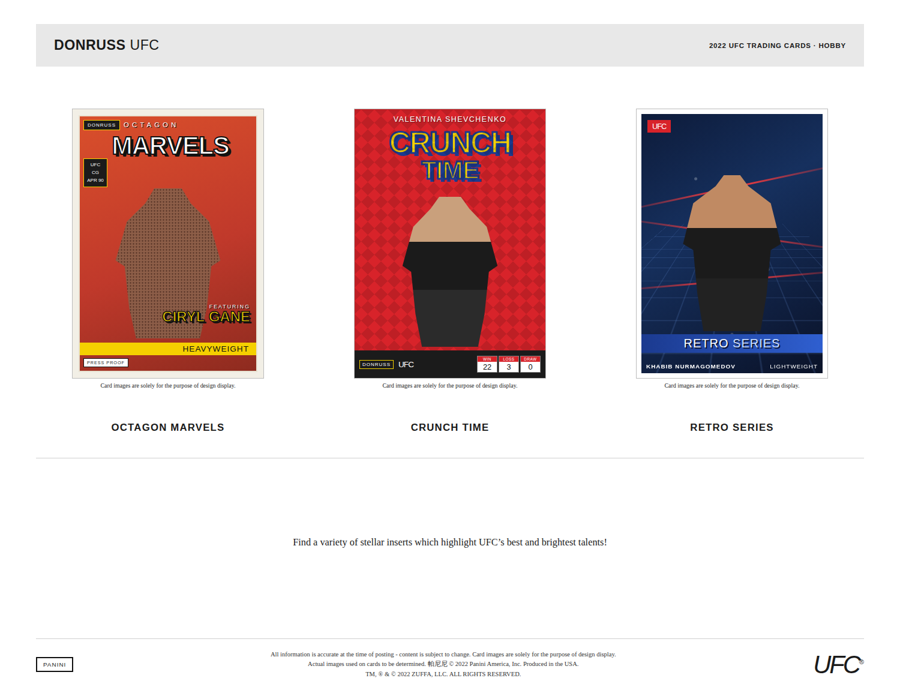DONRUSS UFC
2022 UFC TRADING CARDS · HOBBY
DONRUSS
OCTAGON
MARVELS
UFC
CG
APR 90
FEATURING
CIRYL GANE
HEAVYWEIGHT
PRESS PROOF
Card images are solely for the purpose of design display.
OCTAGON MARVELS
VALENTINA SHEVCHENKO
CRUNCH
TIME
DONRUSS UFC
WIN
22
LOSS
3
DRAW
0
Card images are solely for the purpose of design display.
CRUNCH TIME
UFC
RETRO SERIES
KHABIB NURMAGOMEDOV LIGHTWEIGHT
Card images are solely for the purpose of design display.
RETRO SERIES
Find a variety of stellar inserts which highlight UFC’s best and brightest talents!
PANINI
All information is accurate at the time of posting - content is subject to change. Card images are solely for the purpose of design display.
Actual images used on cards to be determined. 帕尼尼 © 2022 Panini America, Inc. Produced in the USA.
TM, ® & © 2022 ZUFFA, LLC. ALL RIGHTS RESERVED.
UFC®